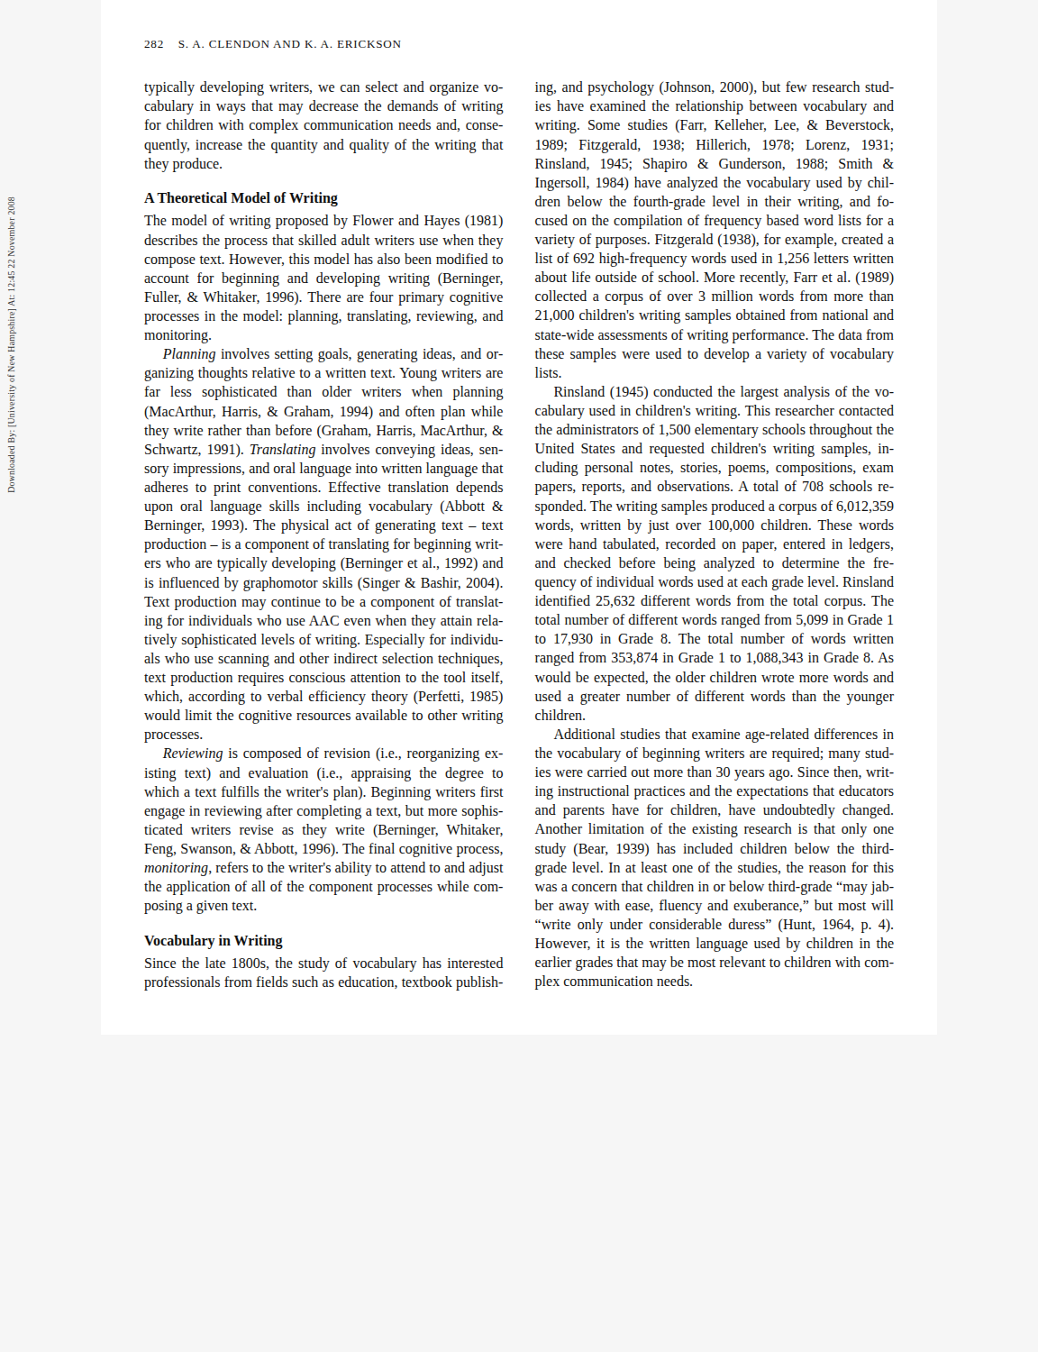282 S. A. Clendon and K. A. Erickson
Downloaded By: [University of New Hampshire] At: 12:45 22 November 2008
typically developing writers, we can select and organize vocabulary in ways that may decrease the demands of writing for children with complex communication needs and, consequently, increase the quantity and quality of the writing that they produce.
A Theoretical Model of Writing
The model of writing proposed by Flower and Hayes (1981) describes the process that skilled adult writers use when they compose text. However, this model has also been modified to account for beginning and developing writing (Berninger, Fuller, & Whitaker, 1996). There are four primary cognitive processes in the model: planning, translating, reviewing, and monitoring.
Planning involves setting goals, generating ideas, and organizing thoughts relative to a written text. Young writers are far less sophisticated than older writers when planning (MacArthur, Harris, & Graham, 1994) and often plan while they write rather than before (Graham, Harris, MacArthur, & Schwartz, 1991). Translating involves conveying ideas, sensory impressions, and oral language into written language that adheres to print conventions. Effective translation depends upon oral language skills including vocabulary (Abbott & Berninger, 1993). The physical act of generating text – text production – is a component of translating for beginning writers who are typically developing (Berninger et al., 1992) and is influenced by graphomotor skills (Singer & Bashir, 2004). Text production may continue to be a component of translating for individuals who use AAC even when they attain relatively sophisticated levels of writing. Especially for individuals who use scanning and other indirect selection techniques, text production requires conscious attention to the tool itself, which, according to verbal efficiency theory (Perfetti, 1985) would limit the cognitive resources available to other writing processes.
Reviewing is composed of revision (i.e., reorganizing existing text) and evaluation (i.e., appraising the degree to which a text fulfills the writer's plan). Beginning writers first engage in reviewing after completing a text, but more sophisticated writers revise as they write (Berninger, Whitaker, Feng, Swanson, & Abbott, 1996). The final cognitive process, monitoring, refers to the writer's ability to attend to and adjust the application of all of the component processes while composing a given text.
Vocabulary in Writing
Since the late 1800s, the study of vocabulary has interested professionals from fields such as education, textbook publishing, and psychology (Johnson, 2000), but few research studies have examined the relationship between vocabulary and writing. Some studies (Farr, Kelleher, Lee, & Beverstock, 1989; Fitzgerald, 1938; Hillerich, 1978; Lorenz, 1931; Rinsland, 1945; Shapiro & Gunderson, 1988; Smith & Ingersoll, 1984) have analyzed the vocabulary used by children below the fourth-grade level in their writing, and focused on the compilation of frequency based word lists for a variety of purposes. Fitzgerald (1938), for example, created a list of 692 high-frequency words used in 1,256 letters written about life outside of school. More recently, Farr et al. (1989) collected a corpus of over 3 million words from more than 21,000 children's writing samples obtained from national and state-wide assessments of writing performance. The data from these samples were used to develop a variety of vocabulary lists.
Rinsland (1945) conducted the largest analysis of the vocabulary used in children's writing. This researcher contacted the administrators of 1,500 elementary schools throughout the United States and requested children's writing samples, including personal notes, stories, poems, compositions, exam papers, reports, and observations. A total of 708 schools responded. The writing samples produced a corpus of 6,012,359 words, written by just over 100,000 children. These words were hand tabulated, recorded on paper, entered in ledgers, and checked before being analyzed to determine the frequency of individual words used at each grade level. Rinsland identified 25,632 different words from the total corpus. The total number of different words ranged from 5,099 in Grade 1 to 17,930 in Grade 8. The total number of words written ranged from 353,874 in Grade 1 to 1,088,343 in Grade 8. As would be expected, the older children wrote more words and used a greater number of different words than the younger children.
Additional studies that examine age-related differences in the vocabulary of beginning writers are required; many studies were carried out more than 30 years ago. Since then, writing instructional practices and the expectations that educators and parents have for children, have undoubtedly changed. Another limitation of the existing research is that only one study (Bear, 1939) has included children below the third-grade level. In at least one of the studies, the reason for this was a concern that children in or below third-grade “may jabber away with ease, fluency and exuberance,” but most will “write only under considerable duress” (Hunt, 1964, p. 4). However, it is the written language used by children in the earlier grades that may be most relevant to children with complex communication needs.